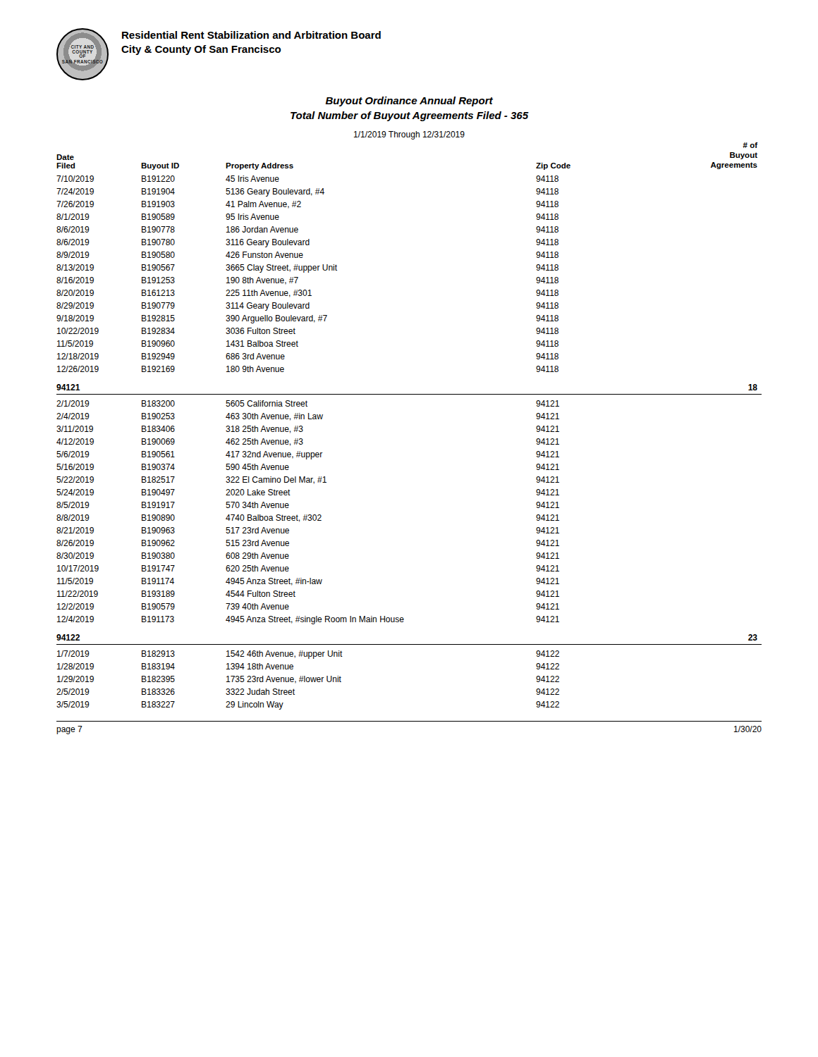CITY AND COUNTY
OF
SAN FRANCISCO
Residential Rent Stabilization and Arbitration Board
City & County Of San Francisco
Buyout Ordinance Annual Report
Total Number of Buyout Agreements Filed - 365
1/1/2019 Through 12/31/2019
| Date Filed | Buyout ID | Property Address | Zip Code | # of Buyout Agreements |
| --- | --- | --- | --- | --- |
| 7/10/2019 | B191220 | 45 Iris Avenue | 94118 | |
| 7/24/2019 | B191904 | 5136 Geary Boulevard, #4 | 94118 | |
| 7/26/2019 | B191903 | 41 Palm Avenue, #2 | 94118 | |
| 8/1/2019 | B190589 | 95 Iris Avenue | 94118 | |
| 8/6/2019 | B190778 | 186 Jordan Avenue | 94118 | |
| 8/6/2019 | B190780 | 3116 Geary Boulevard | 94118 | |
| 8/9/2019 | B190580 | 426 Funston Avenue | 94118 | |
| 8/13/2019 | B190567 | 3665 Clay Street, #upper Unit | 94118 | |
| 8/16/2019 | B191253 | 190 8th Avenue, #7 | 94118 | |
| 8/20/2019 | B161213 | 225 11th Avenue, #301 | 94118 | |
| 8/29/2019 | B190779 | 3114 Geary Boulevard | 94118 | |
| 9/18/2019 | B192815 | 390 Arguello Boulevard, #7 | 94118 | |
| 10/22/2019 | B192834 | 3036 Fulton Street | 94118 | |
| 11/5/2019 | B190960 | 1431 Balboa Street | 94118 | |
| 12/18/2019 | B192949 | 686 3rd Avenue | 94118 | |
| 12/26/2019 | B192169 | 180 9th Avenue | 94118 | |
| 94121 | | | | 18 |
| 2/1/2019 | B183200 | 5605 California Street | 94121 | |
| 2/4/2019 | B190253 | 463 30th Avenue, #in Law | 94121 | |
| 3/11/2019 | B183406 | 318 25th Avenue, #3 | 94121 | |
| 4/12/2019 | B190069 | 462 25th Avenue, #3 | 94121 | |
| 5/6/2019 | B190561 | 417 32nd Avenue, #upper | 94121 | |
| 5/16/2019 | B190374 | 590 45th Avenue | 94121 | |
| 5/22/2019 | B182517 | 322 El Camino Del Mar, #1 | 94121 | |
| 5/24/2019 | B190497 | 2020 Lake Street | 94121 | |
| 8/5/2019 | B191917 | 570 34th Avenue | 94121 | |
| 8/8/2019 | B190890 | 4740 Balboa Street, #302 | 94121 | |
| 8/21/2019 | B190963 | 517 23rd Avenue | 94121 | |
| 8/26/2019 | B190962 | 515 23rd Avenue | 94121 | |
| 8/30/2019 | B190380 | 608 29th Avenue | 94121 | |
| 10/17/2019 | B191747 | 620 25th Avenue | 94121 | |
| 11/5/2019 | B191174 | 4945 Anza Street, #in-law | 94121 | |
| 11/22/2019 | B193189 | 4544 Fulton Street | 94121 | |
| 12/2/2019 | B190579 | 739 40th Avenue | 94121 | |
| 12/4/2019 | B191173 | 4945 Anza Street, #single Room In Main House | 94121 | |
| 94122 | | | | 23 |
| 1/7/2019 | B182913 | 1542 46th Avenue, #upper Unit | 94122 | |
| 1/28/2019 | B183194 | 1394 18th Avenue | 94122 | |
| 1/29/2019 | B182395 | 1735 23rd Avenue, #lower Unit | 94122 | |
| 2/5/2019 | B183326 | 3322 Judah Street | 94122 | |
| 3/5/2019 | B183227 | 29 Lincoln Way | 94122 | |
page 7
1/30/20